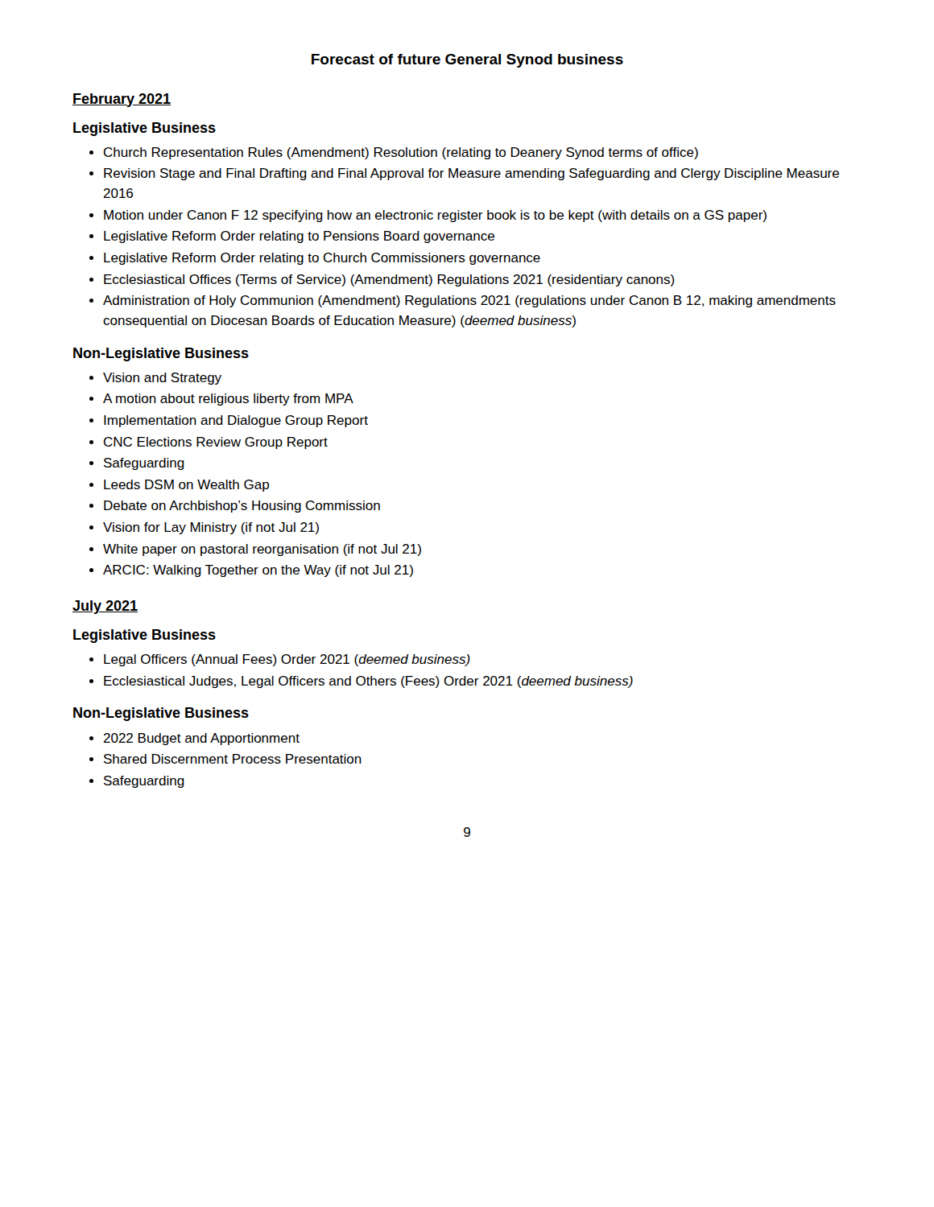Forecast of future General Synod business
February 2021
Legislative Business
Church Representation Rules (Amendment) Resolution (relating to Deanery Synod terms of office)
Revision Stage and Final Drafting and Final Approval for Measure amending Safeguarding and Clergy Discipline Measure 2016
Motion under Canon F 12 specifying how an electronic register book is to be kept (with details on a GS paper)
Legislative Reform Order relating to Pensions Board governance
Legislative Reform Order relating to Church Commissioners governance
Ecclesiastical Offices (Terms of Service) (Amendment) Regulations 2021 (residentiary canons)
Administration of Holy Communion (Amendment) Regulations 2021 (regulations under Canon B 12, making amendments consequential on Diocesan Boards of Education Measure) (deemed business)
Non-Legislative Business
Vision and Strategy
A motion about religious liberty from MPA
Implementation and Dialogue Group Report
CNC Elections Review Group Report
Safeguarding
Leeds DSM on Wealth Gap
Debate on Archbishop’s Housing Commission
Vision for Lay Ministry (if not Jul 21)
White paper on pastoral reorganisation (if not Jul 21)
ARCIC: Walking Together on the Way (if not Jul 21)
July 2021
Legislative Business
Legal Officers (Annual Fees) Order 2021 (deemed business)
Ecclesiastical Judges, Legal Officers and Others (Fees) Order 2021 (deemed business)
Non-Legislative Business
2022 Budget and Apportionment
Shared Discernment Process Presentation
Safeguarding
9